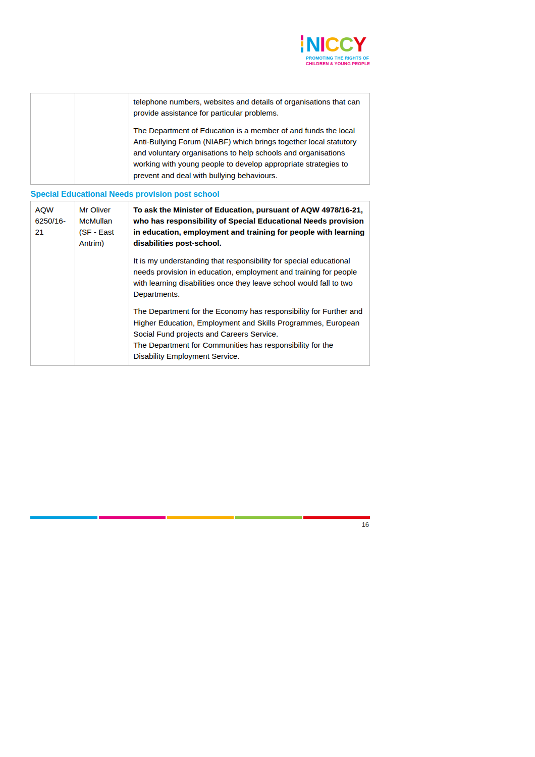NICCY
PROMOTING THE RIGHTS OF
CHILDREN & YOUNG PEOPLE
| | | telephone numbers, websites and details of organisations that can provide assistance for particular problems. The Department of Education is a member of and funds the local Anti-Bullying Forum (NIABF) which brings together local statutory and voluntary organisations to help schools and organisations working with young people to develop appropriate strategies to prevent and deal with bullying behaviours. |
Special Educational Needs provision post school
| AQW 6250/16-21 | Mr Oliver McMullan (SF - East Antrim) | To ask the Minister of Education, pursuant of AQW 4978/16-21, who has responsibility of Special Educational Needs provision in education, employment and training for people with learning disabilities post-school. It is my understanding that responsibility for special educational needs provision in education, employment and training for people with learning disabilities once they leave school would fall to two Departments. The Department for the Economy has responsibility for Further and Higher Education, Employment and Skills Programmes, European Social Fund projects and Careers Service. The Department for Communities has responsibility for the Disability Employment Service. |
16